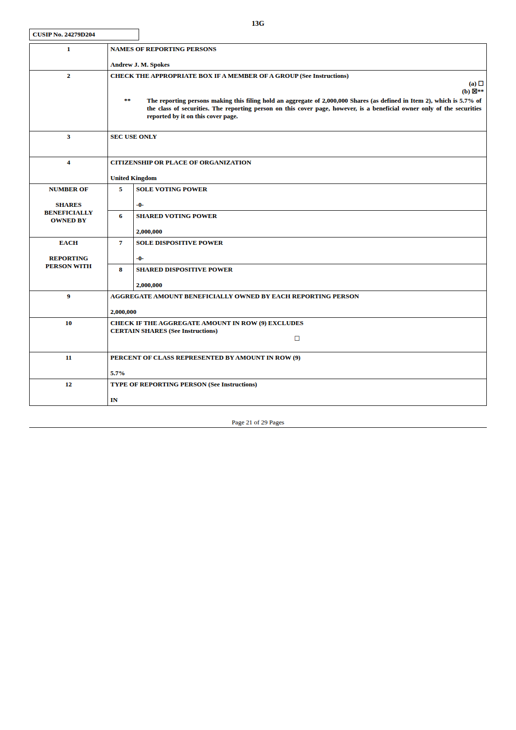13G
CUSIP No. 24279D204
| 1 | NAMES OF REPORTING PERSONS Andrew J. M. Spokes |
| 2 | CHECK THE APPROPRIATE BOX IF A MEMBER OF A GROUP (See Instructions) (a) ☐ (b) ☒ ** / ** / The reporting persons making this filing hold an aggregate of 2,000,000 Shares (as defined in Item 2), which is 5.7% of the class of securities. The reporting person on this cover page, however, is a beneficial owner only of the securities reported by it on this cover page. / |
| 3 | SEC USE ONLY |
| 4 | CITIZENSHIP OR PLACE OF ORGANIZATION United Kingdom |
| NUMBER OF SHARES BENEFICIALLY OWNED BY | 5 | SOLE VOTING POWER -0- |
| 6 | SHARED VOTING POWER 2,000,000 |
| EACH REPORTING PERSON WITH | 7 | SOLE DISPOSITIVE POWER -0- |
| 8 | SHARED DISPOSITIVE POWER 2,000,000 |
| 9 | AGGREGATE AMOUNT BENEFICIALLY OWNED BY EACH REPORTING PERSON 2,000,000 |
| 10 | CHECK IF THE AGGREGATE AMOUNT IN ROW (9) EXCLUDES CERTAIN SHARES (See Instructions) ☐ |
| 11 | PERCENT OF CLASS REPRESENTED BY AMOUNT IN ROW (9) 5.7% |
| 12 | TYPE OF REPORTING PERSON (See Instructions) IN |
Page 21 of 29 Pages